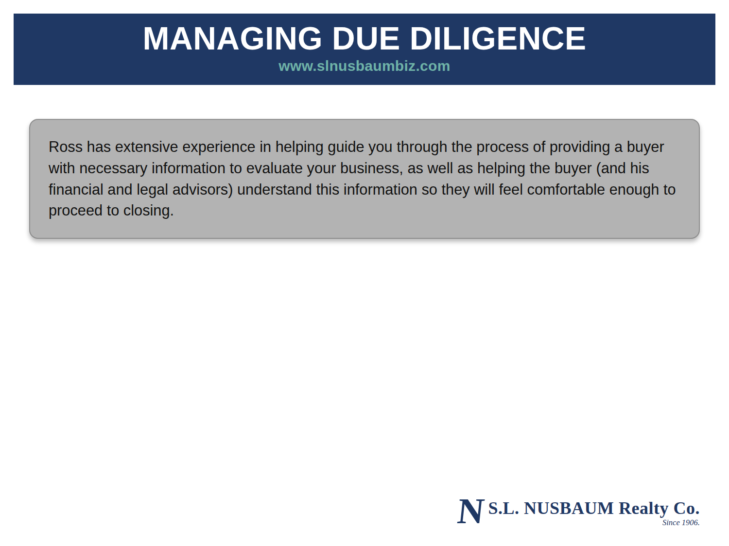Managing Due Diligence
www.slnusbaumbiz.com
Ross has extensive experience in helping guide you through the process of providing a buyer with necessary information to evaluate your business, as well as helping the buyer (and his financial and legal advisors) understand this information so they will feel comfortable enough to proceed to closing.
N S.L. NUSBAUM Realty Co. Since 1906.